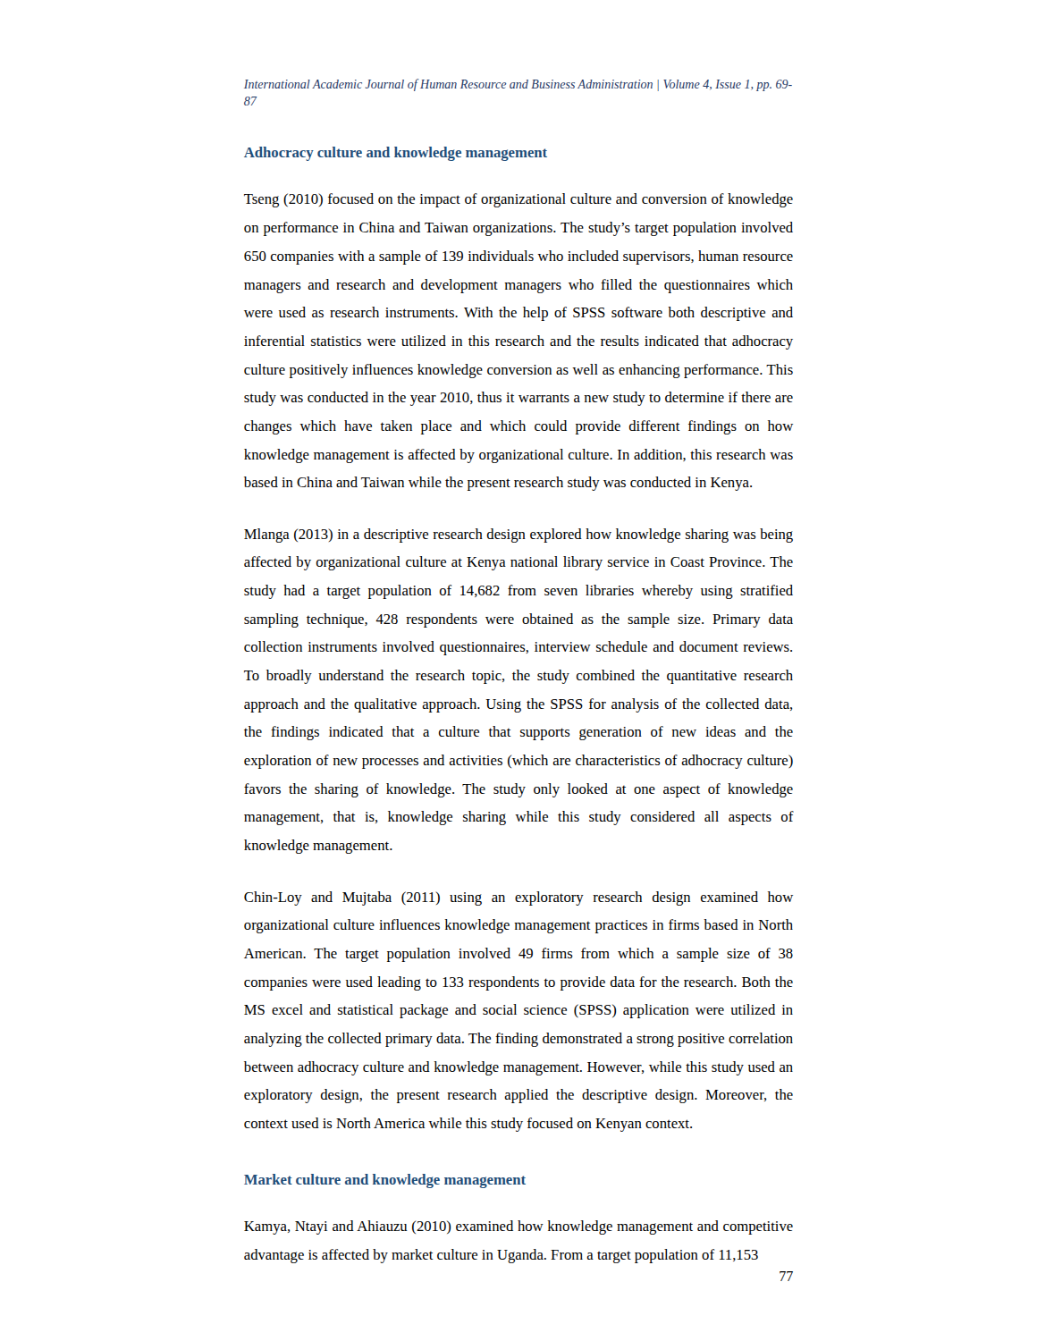International Academic Journal of Human Resource and Business Administration | Volume 4, Issue 1, pp. 69-87
Adhocracy culture and knowledge management
Tseng (2010) focused on the impact of organizational culture and conversion of knowledge on performance in China and Taiwan organizations. The study’s target population involved 650 companies with a sample of 139 individuals who included supervisors, human resource managers and research and development managers who filled the questionnaires which were used as research instruments. With the help of SPSS software both descriptive and inferential statistics were utilized in this research and the results indicated that adhocracy culture positively influences knowledge conversion as well as enhancing performance. This study was conducted in the year 2010, thus it warrants a new study to determine if there are changes which have taken place and which could provide different findings on how knowledge management is affected by organizational culture. In addition, this research was based in China and Taiwan while the present research study was conducted in Kenya.
Mlanga (2013) in a descriptive research design explored how knowledge sharing was being affected by organizational culture at Kenya national library service in Coast Province. The study had a target population of 14,682 from seven libraries whereby using stratified sampling technique, 428 respondents were obtained as the sample size. Primary data collection instruments involved questionnaires, interview schedule and document reviews. To broadly understand the research topic, the study combined the quantitative research approach and the qualitative approach. Using the SPSS for analysis of the collected data, the findings indicated that a culture that supports generation of new ideas and the exploration of new processes and activities (which are characteristics of adhocracy culture) favors the sharing of knowledge. The study only looked at one aspect of knowledge management, that is, knowledge sharing while this study considered all aspects of knowledge management.
Chin-Loy and Mujtaba (2011) using an exploratory research design examined how organizational culture influences knowledge management practices in firms based in North American. The target population involved 49 firms from which a sample size of 38 companies were used leading to 133 respondents to provide data for the research. Both the MS excel and statistical package and social science (SPSS) application were utilized in analyzing the collected primary data. The finding demonstrated a strong positive correlation between adhocracy culture and knowledge management. However, while this study used an exploratory design, the present research applied the descriptive design. Moreover, the context used is North America while this study focused on Kenyan context.
Market culture and knowledge management
Kamya, Ntayi and Ahiauzu (2010) examined how knowledge management and competitive advantage is affected by market culture in Uganda. From a target population of 11,153
77